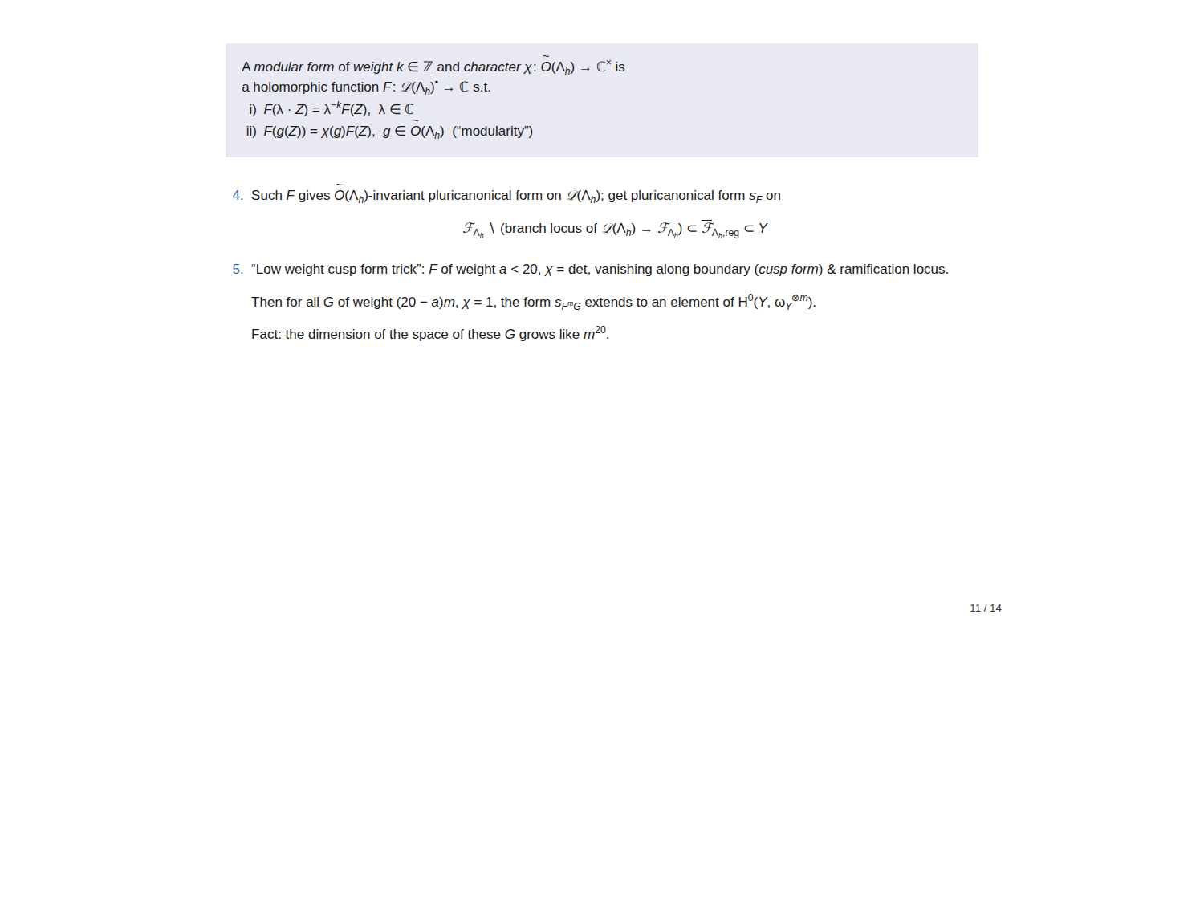A modular form of weight k ∈ ℤ and character χ : ~O(Λh) → ℂ× is a holomorphic function F : 𝒟(Λh)• → ℂ s.t.
i) F(λ · Z) = λ−kF(Z), λ ∈ ℂ
ii) F(g(Z)) = χ(g)F(Z), g ∈ ~O(Λh) (“modularity”)
4.
Such F gives ~O(Λh)-invariant pluricanonical form on 𝒟(Λh); get pluricanonical form sF on
ℱΛh ∖ (branch locus of 𝒟(Λh) → ℱΛh) ⊂ ℱΛh,reg ⊂ Y
5.
“Low weight cusp form trick”: F of weight a < 20, χ = det, vanishing along boundary (cusp form) & ramification locus.
Then for all G of weight (20 − a)m, χ = 1, the form sFmG extends to an element of H0(Y, ωY⊗m).
Fact: the dimension of the space of these G grows like m20.
11 / 14